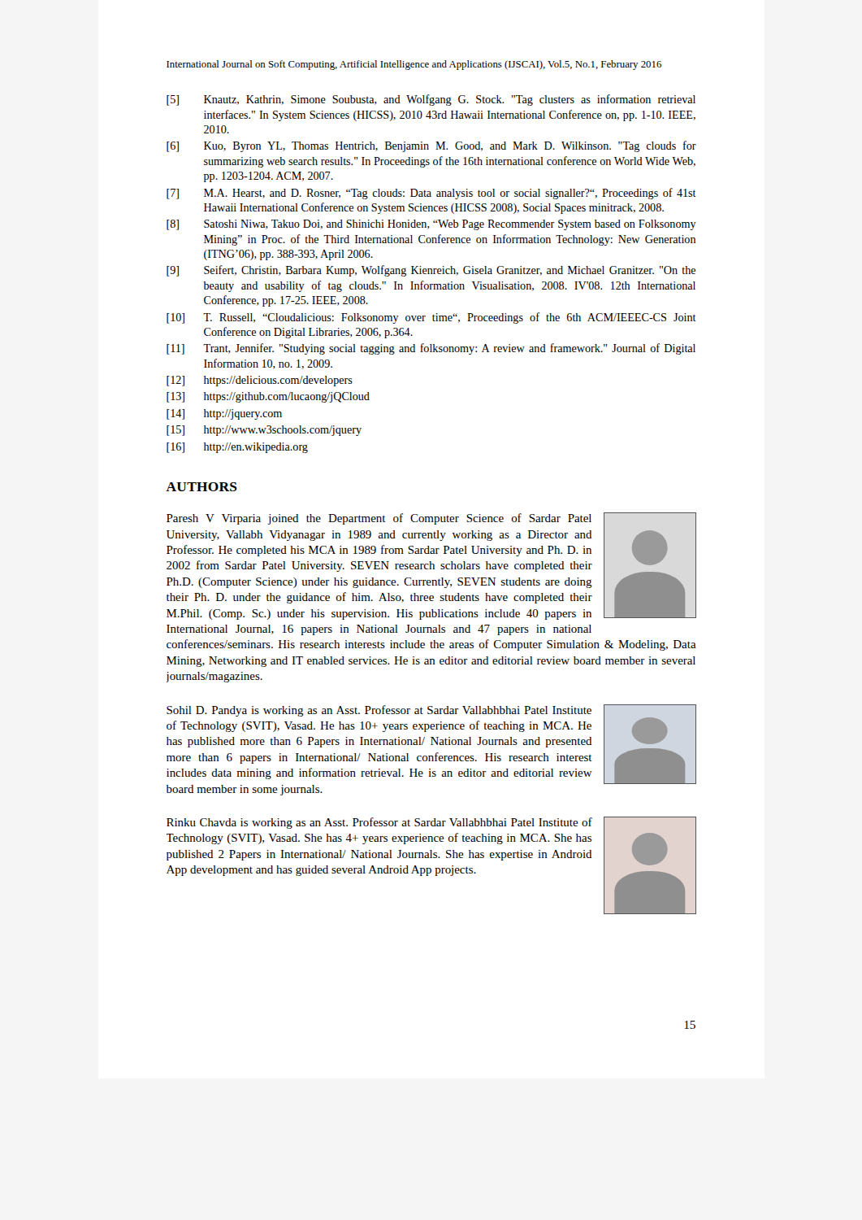International Journal on Soft Computing, Artificial Intelligence and Applications (IJSCAI), Vol.5, No.1, February 2016
[5] Knautz, Kathrin, Simone Soubusta, and Wolfgang G. Stock. "Tag clusters as information retrieval interfaces." In System Sciences (HICSS), 2010 43rd Hawaii International Conference on, pp. 1-10. IEEE, 2010.
[6] Kuo, Byron YL, Thomas Hentrich, Benjamin M. Good, and Mark D. Wilkinson. "Tag clouds for summarizing web search results." In Proceedings of the 16th international conference on World Wide Web, pp. 1203-1204. ACM, 2007.
[7] M.A. Hearst, and D. Rosner, “Tag clouds: Data analysis tool or social signaller?“, Proceedings of 41st Hawaii International Conference on System Sciences (HICSS 2008), Social Spaces minitrack, 2008.
[8] Satoshi Niwa, Takuo Doi, and Shinichi Honiden, “Web Page Recommender System based on Folksonomy Mining” in Proc. of the Third International Conference on Inforrmation Technology: New Generation (ITNG’06), pp. 388-393, April 2006.
[9] Seifert, Christin, Barbara Kump, Wolfgang Kienreich, Gisela Granitzer, and Michael Granitzer. "On the beauty and usability of tag clouds." In Information Visualisation, 2008. IV'08. 12th International Conference, pp. 17-25. IEEE, 2008.
[10] T. Russell, “Cloudalicious: Folksonomy over time“, Proceedings of the 6th ACM/IEEEC-CS Joint Conference on Digital Libraries, 2006, p.364.
[11] Trant, Jennifer. "Studying social tagging and folksonomy: A review and framework." Journal of Digital Information 10, no. 1, 2009.
[12] https://delicious.com/developers
[13] https://github.com/lucaong/jQCloud
[14] http://jquery.com
[15] http://www.w3schools.com/jquery
[16] http://en.wikipedia.org
AUTHORS
Paresh V Virparia joined the Department of Computer Science of Sardar Patel University, Vallabh Vidyanagar in 1989 and currently working as a Director and Professor. He completed his MCA in 1989 from Sardar Patel University and Ph. D. in 2002 from Sardar Patel University. SEVEN research scholars have completed their Ph.D. (Computer Science) under his guidance. Currently, SEVEN students are doing their Ph. D. under the guidance of him. Also, three students have completed their M.Phil. (Comp. Sc.) under his supervision. His publications include 40 papers in International Journal, 16 papers in National Journals and 47 papers in national conferences/seminars. His research interests include the areas of Computer Simulation & Modeling, Data Mining, Networking and IT enabled services. He is an editor and editorial review board member in several journals/magazines.
Sohil D. Pandya is working as an Asst. Professor at Sardar Vallabhbhai Patel Institute of Technology (SVIT), Vasad. He has 10+ years experience of teaching in MCA. He has published more than 6 Papers in International/ National Journals and presented more than 6 papers in International/ National conferences. His research interest includes data mining and information retrieval. He is an editor and editorial review board member in some journals.
Rinku Chavda is working as an Asst. Professor at Sardar Vallabhbhai Patel Institute of Technology (SVIT), Vasad. She has 4+ years experience of teaching in MCA. She has published 2 Papers in International/ National Journals. She has expertise in Android App development and has guided several Android App projects.
15